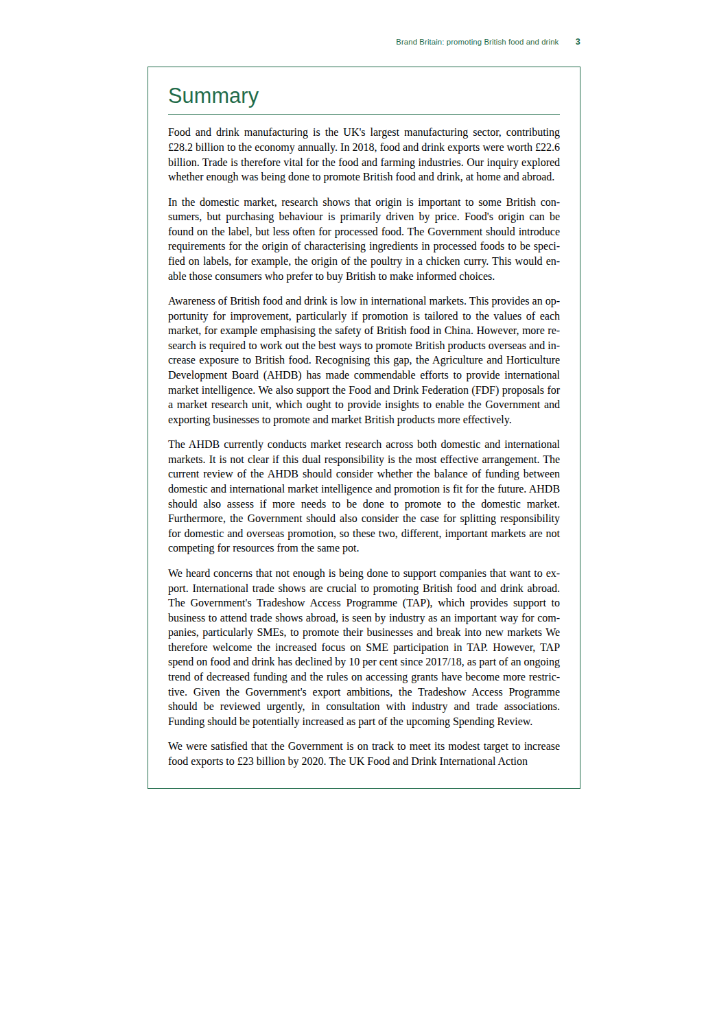Brand Britain: promoting British food and drink 3
Summary
Food and drink manufacturing is the UK's largest manufacturing sector, contributing £28.2 billion to the economy annually. In 2018, food and drink exports were worth £22.6 billion. Trade is therefore vital for the food and farming industries. Our inquiry explored whether enough was being done to promote British food and drink, at home and abroad.
In the domestic market, research shows that origin is important to some British consumers, but purchasing behaviour is primarily driven by price. Food's origin can be found on the label, but less often for processed food. The Government should introduce requirements for the origin of characterising ingredients in processed foods to be specified on labels, for example, the origin of the poultry in a chicken curry. This would enable those consumers who prefer to buy British to make informed choices.
Awareness of British food and drink is low in international markets. This provides an opportunity for improvement, particularly if promotion is tailored to the values of each market, for example emphasising the safety of British food in China. However, more research is required to work out the best ways to promote British products overseas and increase exposure to British food. Recognising this gap, the Agriculture and Horticulture Development Board (AHDB) has made commendable efforts to provide international market intelligence. We also support the Food and Drink Federation (FDF) proposals for a market research unit, which ought to provide insights to enable the Government and exporting businesses to promote and market British products more effectively.
The AHDB currently conducts market research across both domestic and international markets. It is not clear if this dual responsibility is the most effective arrangement. The current review of the AHDB should consider whether the balance of funding between domestic and international market intelligence and promotion is fit for the future. AHDB should also assess if more needs to be done to promote to the domestic market. Furthermore, the Government should also consider the case for splitting responsibility for domestic and overseas promotion, so these two, different, important markets are not competing for resources from the same pot.
We heard concerns that not enough is being done to support companies that want to export. International trade shows are crucial to promoting British food and drink abroad. The Government's Tradeshow Access Programme (TAP), which provides support to business to attend trade shows abroad, is seen by industry as an important way for companies, particularly SMEs, to promote their businesses and break into new markets We therefore welcome the increased focus on SME participation in TAP. However, TAP spend on food and drink has declined by 10 per cent since 2017/18, as part of an ongoing trend of decreased funding and the rules on accessing grants have become more restrictive. Given the Government's export ambitions, the Tradeshow Access Programme should be reviewed urgently, in consultation with industry and trade associations. Funding should be potentially increased as part of the upcoming Spending Review.
We were satisfied that the Government is on track to meet its modest target to increase food exports to £23 billion by 2020. The UK Food and Drink International Action